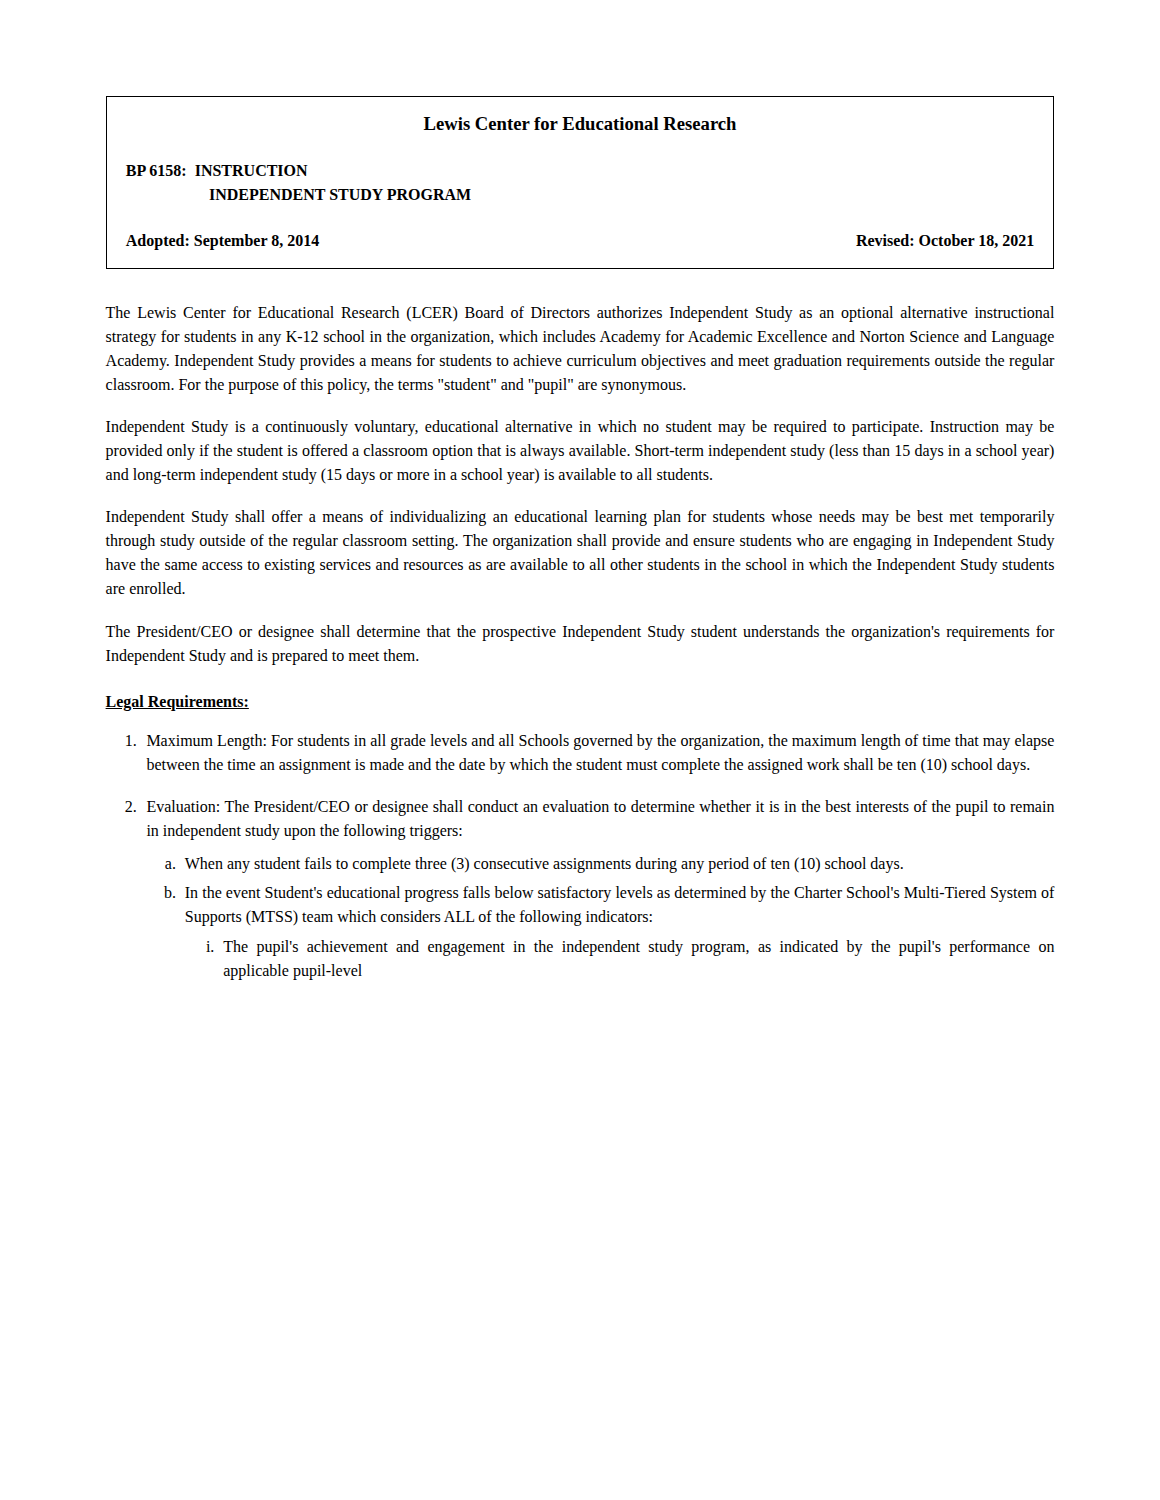Lewis Center for Educational Research
BP 6158: INSTRUCTION
INDEPENDENT STUDY PROGRAM
Adopted: September 8, 2014 Revised: October 18, 2021
The Lewis Center for Educational Research (LCER) Board of Directors authorizes Independent Study as an optional alternative instructional strategy for students in any K-12 school in the organization, which includes Academy for Academic Excellence and Norton Science and Language Academy. Independent Study provides a means for students to achieve curriculum objectives and meet graduation requirements outside the regular classroom. For the purpose of this policy, the terms "student" and "pupil" are synonymous.
Independent Study is a continuously voluntary, educational alternative in which no student may be required to participate. Instruction may be provided only if the student is offered a classroom option that is always available. Short-term independent study (less than 15 days in a school year) and long-term independent study (15 days or more in a school year) is available to all students.
Independent Study shall offer a means of individualizing an educational learning plan for students whose needs may be best met temporarily through study outside of the regular classroom setting. The organization shall provide and ensure students who are engaging in Independent Study have the same access to existing services and resources as are available to all other students in the school in which the Independent Study students are enrolled.
The President/CEO or designee shall determine that the prospective Independent Study student understands the organization's requirements for Independent Study and is prepared to meet them.
Legal Requirements:
Maximum Length: For students in all grade levels and all Schools governed by the organization, the maximum length of time that may elapse between the time an assignment is made and the date by which the student must complete the assigned work shall be ten (10) school days.
Evaluation: The President/CEO or designee shall conduct an evaluation to determine whether it is in the best interests of the pupil to remain in independent study upon the following triggers:
When any student fails to complete three (3) consecutive assignments during any period of ten (10) school days.
In the event Student's educational progress falls below satisfactory levels as determined by the Charter School's Multi-Tiered System of Supports (MTSS) team which considers ALL of the following indicators:
The pupil's achievement and engagement in the independent study program, as indicated by the pupil's performance on applicable pupil-level